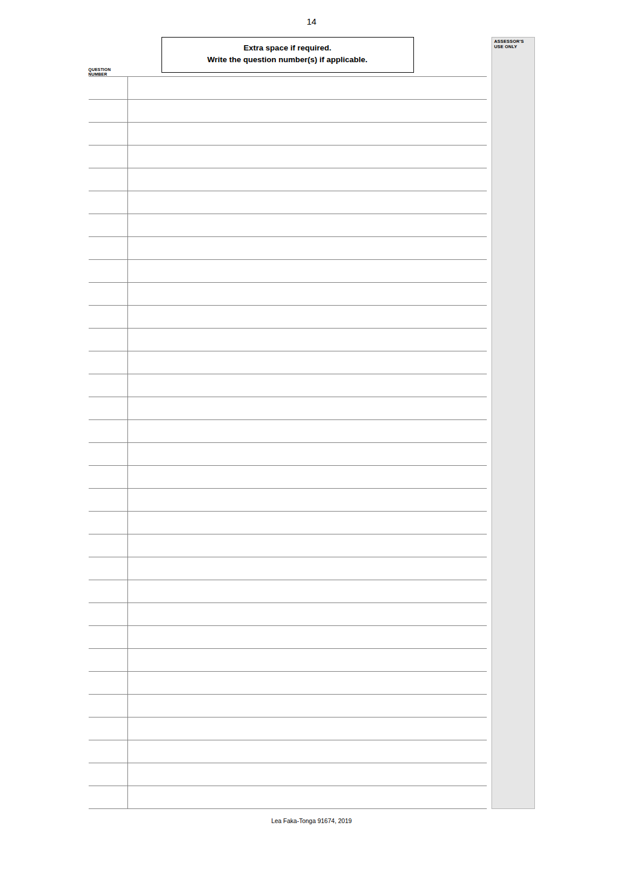14
Extra space if required.
Write the question number(s) if applicable.
QUESTION
NUMBER
ASSESSOR’S
USE ONLY
Lea Faka-Tonga 91674, 2019